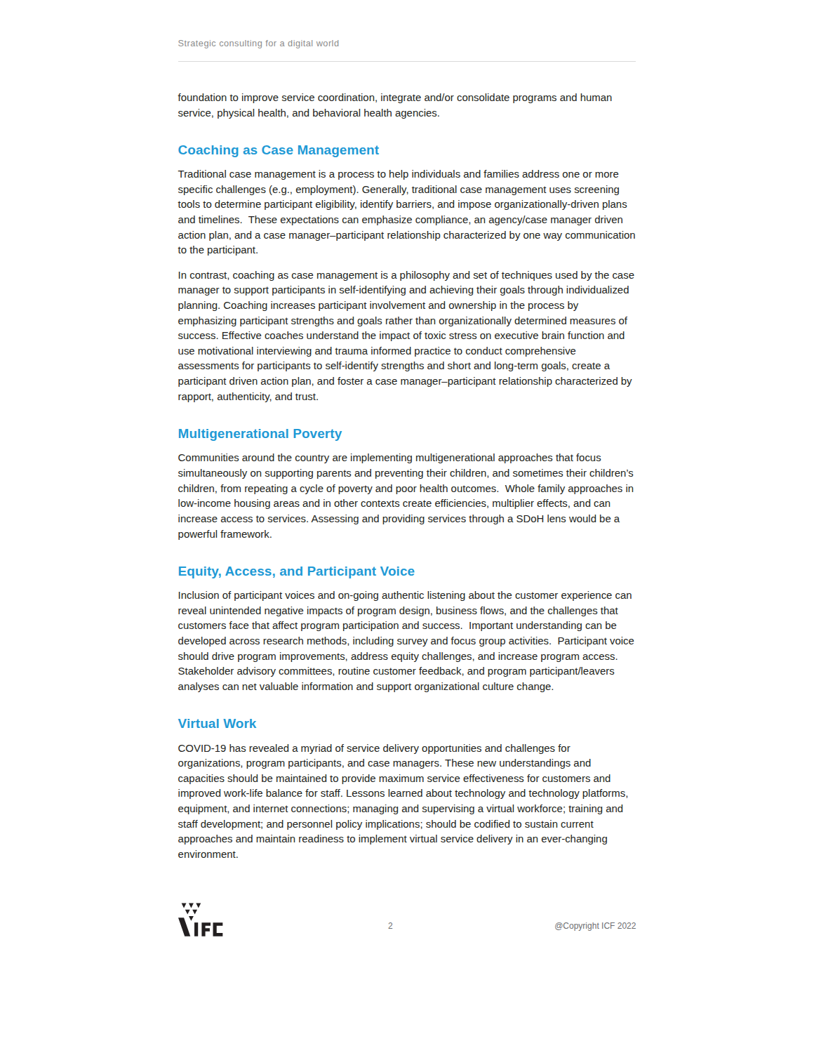Strategic consulting for a digital world
foundation to improve service coordination, integrate and/or consolidate programs and human service, physical health, and behavioral health agencies.
Coaching as Case Management
Traditional case management is a process to help individuals and families address one or more specific challenges (e.g., employment). Generally, traditional case management uses screening tools to determine participant eligibility, identify barriers, and impose organizationally-driven plans and timelines. These expectations can emphasize compliance, an agency/case manager driven action plan, and a case manager–participant relationship characterized by one way communication to the participant.
In contrast, coaching as case management is a philosophy and set of techniques used by the case manager to support participants in self-identifying and achieving their goals through individualized planning. Coaching increases participant involvement and ownership in the process by emphasizing participant strengths and goals rather than organizationally determined measures of success. Effective coaches understand the impact of toxic stress on executive brain function and use motivational interviewing and trauma informed practice to conduct comprehensive assessments for participants to self-identify strengths and short and long-term goals, create a participant driven action plan, and foster a case manager–participant relationship characterized by rapport, authenticity, and trust.
Multigenerational Poverty
Communities around the country are implementing multigenerational approaches that focus simultaneously on supporting parents and preventing their children, and sometimes their children’s children, from repeating a cycle of poverty and poor health outcomes. Whole family approaches in low-income housing areas and in other contexts create efficiencies, multiplier effects, and can increase access to services. Assessing and providing services through a SDoH lens would be a powerful framework.
Equity, Access, and Participant Voice
Inclusion of participant voices and on-going authentic listening about the customer experience can reveal unintended negative impacts of program design, business flows, and the challenges that customers face that affect program participation and success. Important understanding can be developed across research methods, including survey and focus group activities. Participant voice should drive program improvements, address equity challenges, and increase program access. Stakeholder advisory committees, routine customer feedback, and program participant/leavers analyses can net valuable information and support organizational culture change.
Virtual Work
COVID-19 has revealed a myriad of service delivery opportunities and challenges for organizations, program participants, and case managers. These new understandings and capacities should be maintained to provide maximum service effectiveness for customers and improved work-life balance for staff. Lessons learned about technology and technology platforms, equipment, and internet connections; managing and supervising a virtual workforce; training and staff development; and personnel policy implications; should be codified to sustain current approaches and maintain readiness to implement virtual service delivery in an ever-changing environment.
2
@Copyright ICF 2022